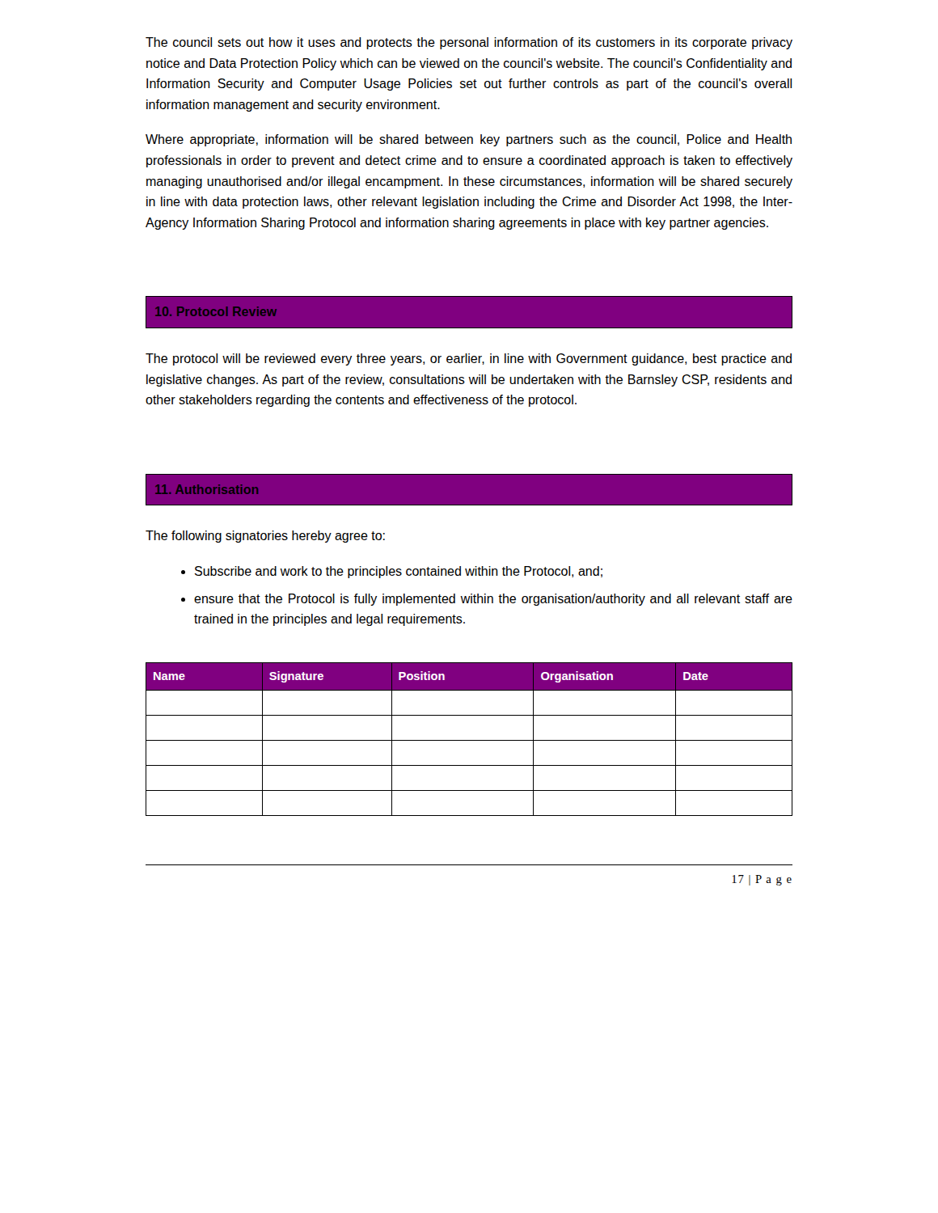The council sets out how it uses and protects the personal information of its customers in its corporate privacy notice and Data Protection Policy which can be viewed on the council's website. The council's Confidentiality and Information Security and Computer Usage Policies set out further controls as part of the council's overall information management and security environment.
Where appropriate, information will be shared between key partners such as the council, Police and Health professionals in order to prevent and detect crime and to ensure a coordinated approach is taken to effectively managing unauthorised and/or illegal encampment. In these circumstances, information will be shared securely in line with data protection laws, other relevant legislation including the Crime and Disorder Act 1998, the Inter-Agency Information Sharing Protocol and information sharing agreements in place with key partner agencies.
10. Protocol Review
The protocol will be reviewed every three years, or earlier, in line with Government guidance, best practice and legislative changes. As part of the review, consultations will be undertaken with the Barnsley CSP, residents and other stakeholders regarding the contents and effectiveness of the protocol.
11. Authorisation
The following signatories hereby agree to:
Subscribe and work to the principles contained within the Protocol, and;
ensure that the Protocol is fully implemented within the organisation/authority and all relevant staff are trained in the principles and legal requirements.
| Name | Signature | Position | Organisation | Date |
| --- | --- | --- | --- | --- |
17 | P a g e